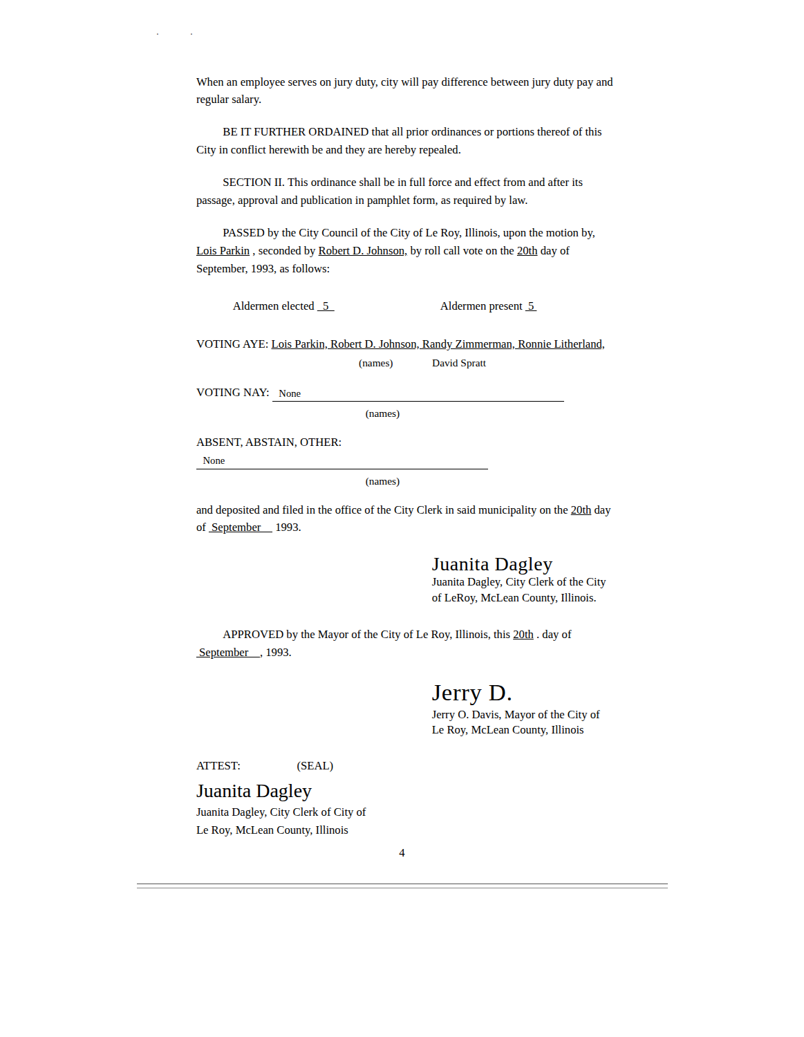. .
When an employee serves on jury duty, city will pay difference between jury duty pay and regular salary.
BE IT FURTHER ORDAINED that all prior ordinances or portions thereof of this City in conflict herewith be and they are hereby repealed.
SECTION II. This ordinance shall be in full force and effect from and after its passage, approval and publication in pamphlet form, as required by law.
PASSED by the City Council of the City of Le Roy, Illinois, upon the motion by, Lois Parkin , seconded by Robert D. Johnson, by roll call vote on the 20th day of September, 1993, as follows:
Aldermen elected 5 Aldermen present 5
VOTING AYE: Lois Parkin, Robert D. Johnson, Randy Zimmerman, Ronnie Litherland,
(names) David Spratt
VOTING NAY: None
(names)
ABSENT, ABSTAIN, OTHER:None
(names)
and deposited and filed in the office of the City Clerk in said municipality on the 20th day of September 1993.
Juanita Dagley
Juanita Dagley, City Clerk of the City
of LeRoy, McLean County, Illinois.
APPROVED by the Mayor of the City of Le Roy, Illinois, this 20th . day of September , 1993.
Jerry D.
Jerry O. Davis, Mayor of the City of
Le Roy, McLean County, Illinois
ATTEST:(SEAL)
Juanita Dagley
Juanita Dagley, City Clerk of City of
Le Roy, McLean County, Illinois
4